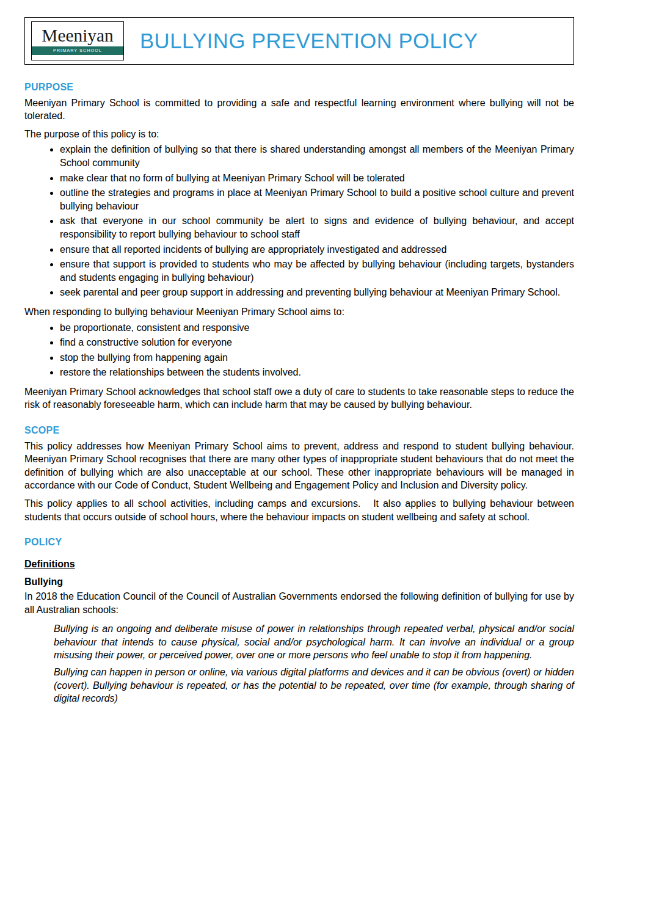Meeniyan
PRIMARY SCHOOL
BULLYING PREVENTION POLICY
PURPOSE
Meeniyan Primary School is committed to providing a safe and respectful learning environment where bullying will not be tolerated.
The purpose of this policy is to:
explain the definition of bullying so that there is shared understanding amongst all members of the Meeniyan Primary School community
make clear that no form of bullying at Meeniyan Primary School will be tolerated
outline the strategies and programs in place at Meeniyan Primary School to build a positive school culture and prevent bullying behaviour
ask that everyone in our school community be alert to signs and evidence of bullying behaviour, and accept responsibility to report bullying behaviour to school staff
ensure that all reported incidents of bullying are appropriately investigated and addressed
ensure that support is provided to students who may be affected by bullying behaviour (including targets, bystanders and students engaging in bullying behaviour)
seek parental and peer group support in addressing and preventing bullying behaviour at Meeniyan Primary School.
When responding to bullying behaviour Meeniyan Primary School aims to:
be proportionate, consistent and responsive
find a constructive solution for everyone
stop the bullying from happening again
restore the relationships between the students involved.
Meeniyan Primary School acknowledges that school staff owe a duty of care to students to take reasonable steps to reduce the risk of reasonably foreseeable harm, which can include harm that may be caused by bullying behaviour.
SCOPE
This policy addresses how Meeniyan Primary School aims to prevent, address and respond to student bullying behaviour. Meeniyan Primary School recognises that there are many other types of inappropriate student behaviours that do not meet the definition of bullying which are also unacceptable at our school. These other inappropriate behaviours will be managed in accordance with our Code of Conduct, Student Wellbeing and Engagement Policy and Inclusion and Diversity policy.
This policy applies to all school activities, including camps and excursions. It also applies to bullying behaviour between students that occurs outside of school hours, where the behaviour impacts on student wellbeing and safety at school.
POLICY
Definitions
Bullying
In 2018 the Education Council of the Council of Australian Governments endorsed the following definition of bullying for use by all Australian schools:
Bullying is an ongoing and deliberate misuse of power in relationships through repeated verbal, physical and/or social behaviour that intends to cause physical, social and/or psychological harm. It can involve an individual or a group misusing their power, or perceived power, over one or more persons who feel unable to stop it from happening.
Bullying can happen in person or online, via various digital platforms and devices and it can be obvious (overt) or hidden (covert). Bullying behaviour is repeated, or has the potential to be repeated, over time (for example, through sharing of digital records)